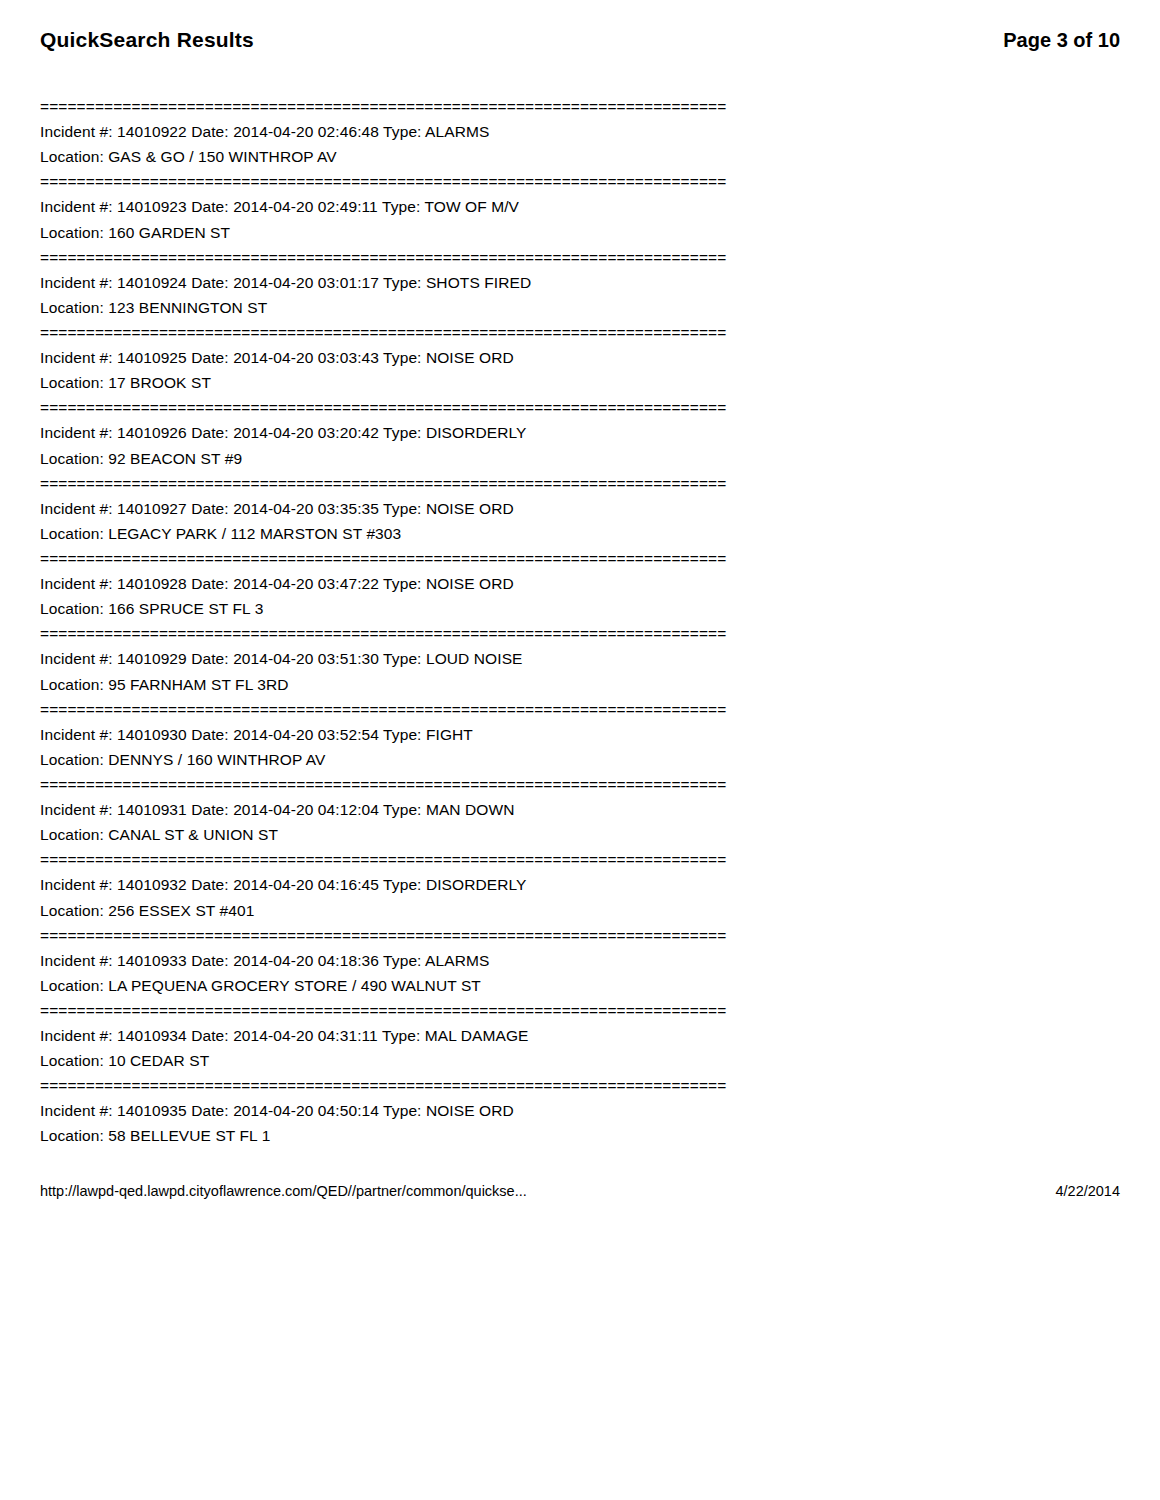QuickSearch Results Page 3 of 10
===========================================================================
Incident #: 14010922 Date: 2014-04-20 02:46:48 Type: ALARMS
Location: GAS & GO / 150 WINTHROP AV
===========================================================================
Incident #: 14010923 Date: 2014-04-20 02:49:11 Type: TOW OF M/V
Location: 160 GARDEN ST
===========================================================================
Incident #: 14010924 Date: 2014-04-20 03:01:17 Type: SHOTS FIRED
Location: 123 BENNINGTON ST
===========================================================================
Incident #: 14010925 Date: 2014-04-20 03:03:43 Type: NOISE ORD
Location: 17 BROOK ST
===========================================================================
Incident #: 14010926 Date: 2014-04-20 03:20:42 Type: DISORDERLY
Location: 92 BEACON ST #9
===========================================================================
Incident #: 14010927 Date: 2014-04-20 03:35:35 Type: NOISE ORD
Location: LEGACY PARK / 112 MARSTON ST #303
===========================================================================
Incident #: 14010928 Date: 2014-04-20 03:47:22 Type: NOISE ORD
Location: 166 SPRUCE ST FL 3
===========================================================================
Incident #: 14010929 Date: 2014-04-20 03:51:30 Type: LOUD NOISE
Location: 95 FARNHAM ST FL 3RD
===========================================================================
Incident #: 14010930 Date: 2014-04-20 03:52:54 Type: FIGHT
Location: DENNYS / 160 WINTHROP AV
===========================================================================
Incident #: 14010931 Date: 2014-04-20 04:12:04 Type: MAN DOWN
Location: CANAL ST & UNION ST
===========================================================================
Incident #: 14010932 Date: 2014-04-20 04:16:45 Type: DISORDERLY
Location: 256 ESSEX ST #401
===========================================================================
Incident #: 14010933 Date: 2014-04-20 04:18:36 Type: ALARMS
Location: LA PEQUENA GROCERY STORE / 490 WALNUT ST
===========================================================================
Incident #: 14010934 Date: 2014-04-20 04:31:11 Type: MAL DAMAGE
Location: 10 CEDAR ST
===========================================================================
Incident #: 14010935 Date: 2014-04-20 04:50:14 Type: NOISE ORD
Location: 58 BELLEVUE ST FL 1
http://lawpd-qed.lawpd.cityoflawrence.com/QED//partner/common/quickse... 4/22/2014